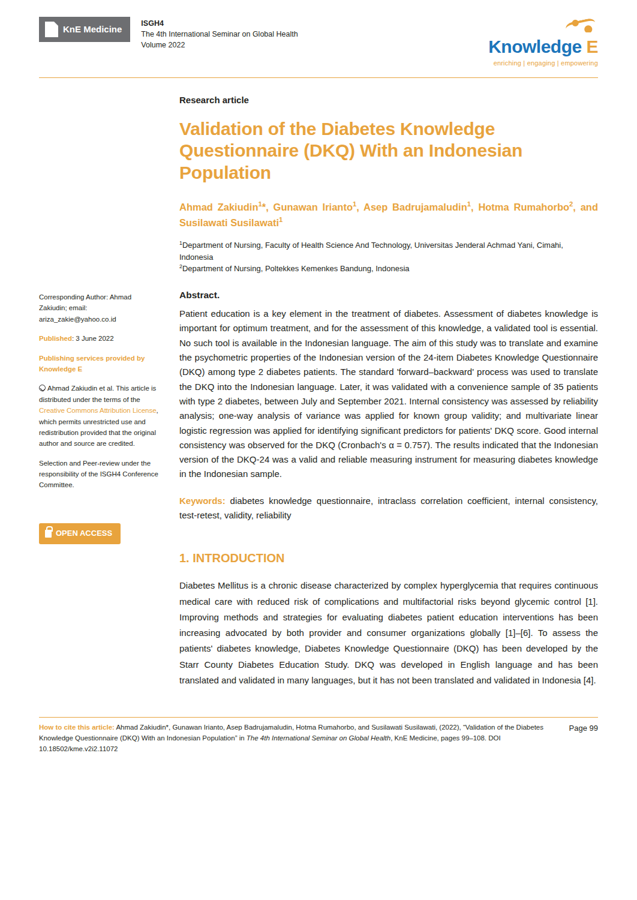KnE Medicine
ISGH4
The 4th International Seminar on Global Health
Volume 2022
Knowledge E
enriching | engaging | empowering
Corresponding Author: Ahmad Zakiudin; email: ariza_zakie@yahoo.co.id
Published: 3 June 2022
Publishing services provided by Knowledge E
Ahmad Zakiudin et al. This article is distributed under the terms of the Creative Commons Attribution License, which permits unrestricted use and redistribution provided that the original author and source are credited.
Selection and Peer-review under the responsibility of the ISGH4 Conference Committee.
OPEN ACCESS
Research article
Validation of the Diabetes Knowledge Questionnaire (DKQ) With an Indonesian Population
Ahmad Zakiudin1*, Gunawan Irianto1, Asep Badrujamaludin1, Hotma Rumahorbo2, and Susilawati Susilawati1
1Department of Nursing, Faculty of Health Science And Technology, Universitas Jenderal Achmad Yani, Cimahi, Indonesia
2Department of Nursing, Poltekkes Kemenkes Bandung, Indonesia
Abstract.
Patient education is a key element in the treatment of diabetes. Assessment of diabetes knowledge is important for optimum treatment, and for the assessment of this knowledge, a validated tool is essential. No such tool is available in the Indonesian language. The aim of this study was to translate and examine the psychometric properties of the Indonesian version of the 24-item Diabetes Knowledge Questionnaire (DKQ) among type 2 diabetes patients. The standard 'forward–backward' process was used to translate the DKQ into the Indonesian language. Later, it was validated with a convenience sample of 35 patients with type 2 diabetes, between July and September 2021. Internal consistency was assessed by reliability analysis; one-way analysis of variance was applied for known group validity; and multivariate linear logistic regression was applied for identifying significant predictors for patients' DKQ score. Good internal consistency was observed for the DKQ (Cronbach's α = 0.757). The results indicated that the Indonesian version of the DKQ-24 was a valid and reliable measuring instrument for measuring diabetes knowledge in the Indonesian sample.
Keywords: diabetes knowledge questionnaire, intraclass correlation coefficient, internal consistency, test-retest, validity, reliability
1. INTRODUCTION
Diabetes Mellitus is a chronic disease characterized by complex hyperglycemia that requires continuous medical care with reduced risk of complications and multifactorial risks beyond glycemic control [1]. Improving methods and strategies for evaluating diabetes patient education interventions has been increasing advocated by both provider and consumer organizations globally [1]–[6]. To assess the patients' diabetes knowledge, Diabetes Knowledge Questionnaire (DKQ) has been developed by the Starr County Diabetes Education Study. DKQ was developed in English language and has been translated and validated in many languages, but it has not been translated and validated in Indonesia [4].
How to cite this article: Ahmad Zakiudin*, Gunawan Irianto, Asep Badrujamaludin, Hotma Rumahorbo, and Susilawati Susilawati, (2022), “Validation of the Diabetes Knowledge Questionnaire (DKQ) With an Indonesian Population” in The 4th International Seminar on Global Health, KnE Medicine, pages 99–108. DOI 10.18502/kme.v2i2.11072
Page 99